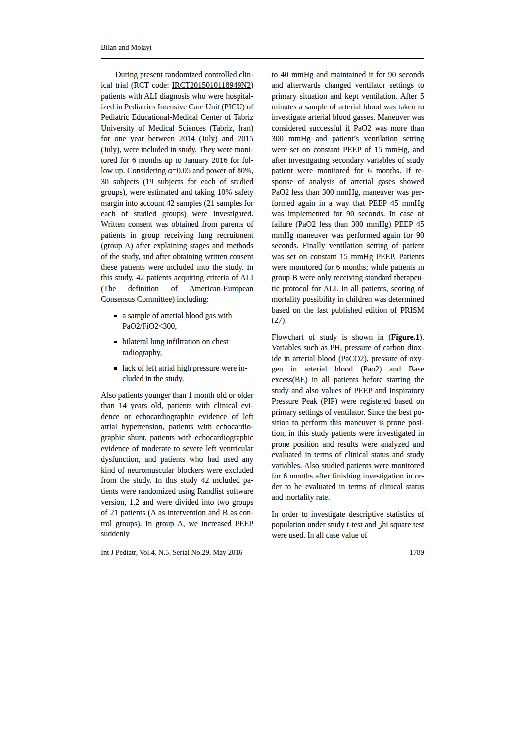Bilan and Molayi
During present randomized controlled clinical trial (RCT code: IRCT2015010118949N2) patients with ALI diagnosis who were hospitalized in Pediatrics Intensive Care Unit (PICU) of Pediatric Educational-Medical Center of Tabriz University of Medical Sciences (Tabriz, Iran) for one year between 2014 (July) and 2015 (July), were included in study. They were monitored for 6 months up to January 2016 for follow up. Considering α=0.05 and power of 80%, 38 subjects (19 subjects for each of studied groups), were estimated and taking 10% safety margin into account 42 samples (21 samples for each of studied groups) were investigated. Written consent was obtained from parents of patients in group receiving lung recruitment (group A) after explaining stages and methods of the study, and after obtaining written consent these patients were included into the study. In this study, 42 patients acquiring criteria of ALI (The definition of American-European Consensus Committee) including:
a sample of arterial blood gas with PaO2/FiO2<300,
bilateral lung infiltration on chest radiography,
lack of left atrial high pressure were included in the study.
Also patients younger than 1 month old or older than 14 years old, patients with clinical evidence or echocardiographic evidence of left atrial hypertension, patients with echocardiographic shunt, patients with echocardiographic evidence of moderate to severe left ventricular dysfunction, and patients who had used any kind of neuromuscular blockers were excluded from the study. In this study 42 included patients were randomized using Randlist software version, 1.2 and were divided into two groups of 21 patients (A as intervention and B as control groups). In group A, we increased PEEP suddenly
to 40 mmHg and maintained it for 90 seconds and afterwards changed ventilator settings to primary situation and kept ventilation. After 5 minutes a sample of arterial blood was taken to investigate arterial blood gasses. Maneuver was considered successful if PaO2 was more than 300 mmHg and patient’s ventilation setting were set on constant PEEP of 15 mmHg, and after investigating secondary variables of study patient were monitored for 6 months. If response of analysis of arterial gases showed PaO2 less than 300 mmHg, maneuver was performed again in a way that PEEP 45 mmHg was implemented for 90 seconds. In case of failure (PaO2 less than 300 mmHg) PEEP 45 mmHg maneuver was performed again for 90 seconds. Finally ventilation setting of patient was set on constant 15 mmHg PEEP. Patients were monitored for 6 months; while patients in group B were only receiving standard therapeutic protocol for ALI. In all patients, scoring of mortality possibility in children was determined based on the last published edition of PRISM (27).
Flowchart of study is shown in (Figure.1). Variables such as PH, pressure of carbon dioxide in arterial blood (PaCO2), pressure of oxygen in arterial blood (Pao2) and Base excess(BE) in all patients before starting the study and also values of PEEP and Inspiratory Pressure Peak (PIP) were registered based on primary settings of ventilator. Since the best position to perform this maneuver is prone position, in this study patients were investigated in prone position and results were analyzed and evaluated in terms of clinical status and study variables. Also studied patients were monitored for 6 months after finishing investigation in order to be evaluated in terms of clinical status and mortality rate.
In order to investigate descriptive statistics of population under study t-test and ژhi square test were used. In all case value of
Int J Pediatr, Vol.4, N.5, Serial No.29, May 2016
1789